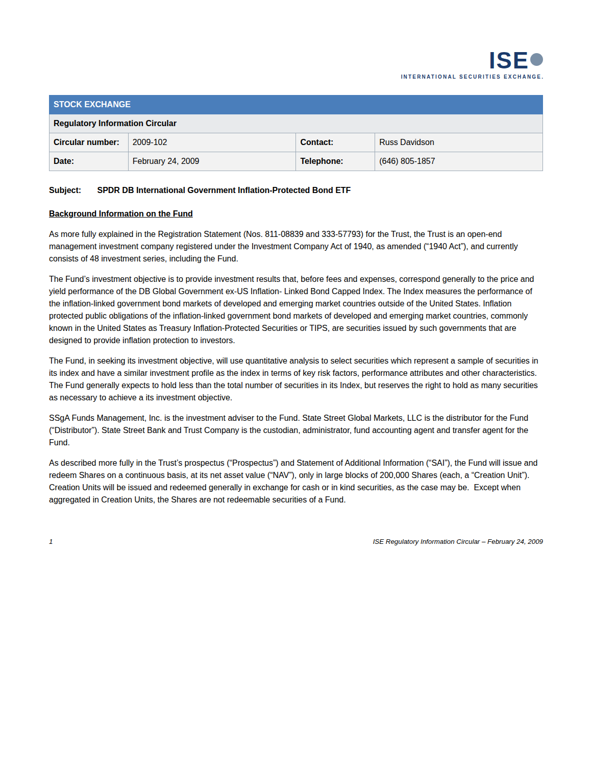ISE
INTERNATIONAL SECURITIES EXCHANGE.
| STOCK EXCHANGE |
| Regulatory Information Circular |
| Circular number: | 2009-102 | Contact: | Russ Davidson |
| Date: | February 24, 2009 | Telephone: | (646) 805-1857 |
Subject: SPDR DB International Government Inflation-Protected Bond ETF
Background Information on the Fund
As more fully explained in the Registration Statement (Nos. 811-08839 and 333-57793) for the Trust, the Trust is an open-end management investment company registered under the Investment Company Act of 1940, as amended (“1940 Act”), and currently consists of 48 investment series, including the Fund.
The Fund’s investment objective is to provide investment results that, before fees and expenses, correspond generally to the price and yield performance of the DB Global Government ex-US Inflation- Linked Bond Capped Index. The Index measures the performance of the inflation-linked government bond markets of developed and emerging market countries outside of the United States. Inflation protected public obligations of the inflation-linked government bond markets of developed and emerging market countries, commonly known in the United States as Treasury Inflation-Protected Securities or TIPS, are securities issued by such governments that are designed to provide inflation protection to investors.
The Fund, in seeking its investment objective, will use quantitative analysis to select securities which represent a sample of securities in its index and have a similar investment profile as the index in terms of key risk factors, performance attributes and other characteristics. The Fund generally expects to hold less than the total number of securities in its Index, but reserves the right to hold as many securities as necessary to achieve a its investment objective.
SSgA Funds Management, Inc. is the investment adviser to the Fund. State Street Global Markets, LLC is the distributor for the Fund (“Distributor”). State Street Bank and Trust Company is the custodian, administrator, fund accounting agent and transfer agent for the Fund.
As described more fully in the Trust’s prospectus (“Prospectus”) and Statement of Additional Information (“SAI”), the Fund will issue and redeem Shares on a continuous basis, at its net asset value (“NAV”), only in large blocks of 200,000 Shares (each, a “Creation Unit”). Creation Units will be issued and redeemed generally in exchange for cash or in kind securities, as the case may be. Except when aggregated in Creation Units, the Shares are not redeemable securities of a Fund.
1 ISE Regulatory Information Circular – February 24, 2009